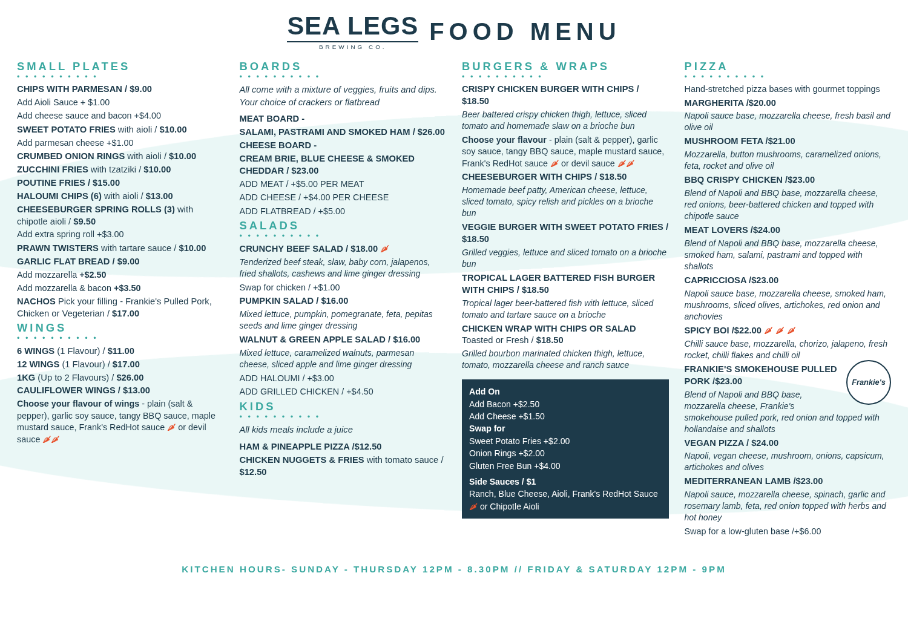SEA LEGS BREWING CO.
FOOD MENU
Small Plates
• • • • • • • • • •
CHIPS WITH PARMESAN / $9.00
Add Aioli Sauce + $1.00
Add cheese sauce and bacon +$4.00
SWEET POTATO FRIES with aioli / $10.00
Add parmesan cheese +$1.00
CRUMBED ONION RINGS with aioli / $10.00
ZUCCHINI FRIES with tzatziki / $10.00
POUTINE FRIES / $15.00
HALOUMI CHIPS (6) with aioli / $13.00
CHEESEBURGER SPRING ROLLS (3) with chipotle aioli / $9.50
Add extra spring roll +$3.00
PRAWN TWISTERS with tartare sauce / $10.00
GARLIC FLAT BREAD / $9.00
Add mozzarella +$2.50
Add mozzarella & bacon +$3.50
NACHOS Pick your filling - Frankie's Pulled Pork, Chicken or Vegeterian / $17.00
Wings
• • • • • • • • • •
6 WINGS (1 Flavour) / $11.00
12 WINGS (1 Flavour) / $17.00
1KG (Up to 2 Flavours) / $26.00
CAULIFLOWER WINGS / $13.00
Choose your flavour of wings - plain (salt & pepper), garlic soy sauce, tangy BBQ sauce, maple mustard sauce, Frank's RedHot sauce 🌶 or devil sauce 🌶🌶
Boards
• • • • • • • • • •
All come with a mixture of veggies, fruits and dips. Your choice of crackers or flatbread
MEAT BOARD -
SALAMI, PASTRAMI AND SMOKED HAM / $26.00
CHEESE BOARD -
CREAM BRIE, BLUE CHEESE & SMOKED CHEDDAR / $23.00
ADD MEAT / +$5.00 PER MEAT
ADD CHEESE / +$4.00 PER CHEESE
ADD FLATBREAD / +$5.00
Salads
• • • • • • • • • •
CRUNCHY BEEF SALAD / $18.00 🌶
Tenderized beef steak, slaw, baby corn, jalapenos, fried shallots, cashews and lime ginger dressing
Swap for chicken / +$1.00
PUMPKIN SALAD / $16.00
Mixed lettuce, pumpkin, pomegranate, feta, pepitas seeds and lime ginger dressing
WALNUT & GREEN APPLE SALAD / $16.00
Mixed lettuce, caramelized walnuts, parmesan cheese, sliced apple and lime ginger dressing
ADD HALOUMI / +$3.00
ADD GRILLED CHICKEN / +$4.50
Kids
• • • • • • • • • •
All kids meals include a juice
HAM & PINEAPPLE PIZZA /$12.50
CHICKEN NUGGETS & FRIES with tomato sauce / $12.50
Burgers & Wraps
• • • • • • • • • •
CRISPY CHICKEN BURGER WITH CHIPS / $18.50
Beer battered crispy chicken thigh, lettuce, sliced tomato and homemade slaw on a brioche bun
Choose your flavour - plain (salt & pepper), garlic soy sauce, tangy BBQ sauce, maple mustard sauce, Frank's RedHot sauce 🌶 or devil sauce 🌶🌶
CHEESEBURGER WITH CHIPS / $18.50
Homemade beef patty, American cheese, lettuce, sliced tomato, spicy relish and pickles on a brioche bun
VEGGIE BURGER WITH SWEET POTATO FRIES / $18.50
Grilled veggies, lettuce and sliced tomato on a brioche bun
TROPICAL LAGER BATTERED FISH BURGER WITH CHIPS / $18.50
Tropical lager beer-battered fish with lettuce, sliced tomato and tartare sauce on a brioche
CHICKEN WRAP WITH CHIPS OR SALAD Toasted or Fresh / $18.50
Grilled bourbon marinated chicken thigh, lettuce, tomato, mozzarella cheese and ranch sauce
Add On Add Bacon +$2.50
Add Cheese +$1.50 Swap for Sweet Potato Fries +$2.00
Onion Rings +$2.00
Gluten Free Bun +$4.00
Side Sauces / $1 Ranch, Blue Cheese, Aioli, Frank's RedHot Sauce 🌶 or Chipotle Aioli
Pizza
• • • • • • • • • •
Hand-stretched pizza bases with gourmet toppings
MARGHERITA /$20.00
Napoli sauce base, mozzarella cheese, fresh basil and olive oil
MUSHROOM FETA /$21.00
Mozzarella, button mushrooms, caramelized onions, feta, rocket and olive oil
BBQ CRISPY CHICKEN /$23.00
Blend of Napoli and BBQ base, mozzarella cheese, red onions, beer-battered chicken and topped with chipotle sauce
MEAT LOVERS /$24.00
Blend of Napoli and BBQ base, mozzarella cheese, smoked ham, salami, pastrami and topped with shallots
CAPRICCIOSA /$23.00
Napoli sauce base, mozzarella cheese, smoked ham, mushrooms, sliced olives, artichokes, red onion and anchovies
SPICY BOI /$22.00 🌶 🌶 🌶
Chilli sauce base, mozzarella, chorizo, jalapeno, fresh rocket, chilli flakes and chilli oil
Frankie's
FRANKIE'S SMOKEHOUSE PULLED PORK /$23.00
Blend of Napoli and BBQ base, mozzarella cheese, Frankie's smokehouse pulled pork, red onion and topped with hollandaise and shallots
VEGAN PIZZA / $24.00
Napoli, vegan cheese, mushroom, onions, capsicum, artichokes and olives
MEDITERRANEAN LAMB /$23.00
Napoli sauce, mozzarella cheese, spinach, garlic and rosemary lamb, feta, red onion topped with herbs and hot honey
Swap for a low-gluten base /+$6.00
KITCHEN HOURS- SUNDAY - THURSDAY 12PM - 8.30PM // FRIDAY & SATURDAY 12PM - 9PM